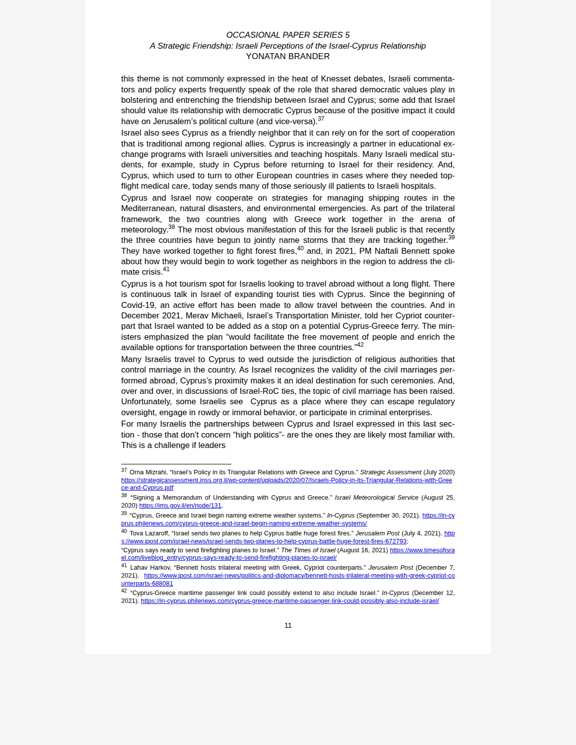OCCASIONAL PAPER SERIES 5
A Strategic Friendship: Israeli Perceptions of the Israel-Cyprus Relationship
YONATAN BRANDER
this theme is not commonly expressed in the heat of Knesset debates, Israeli commentators and policy experts frequently speak of the role that shared democratic values play in bolstering and entrenching the friendship between Israel and Cyprus; some add that Israel should value its relationship with democratic Cyprus because of the positive impact it could have on Jerusalem’s political culture (and vice-versa).37
Israel also sees Cyprus as a friendly neighbor that it can rely on for the sort of cooperation that is traditional among regional allies. Cyprus is increasingly a partner in educational exchange programs with Israeli universities and teaching hospitals. Many Israeli medical students, for example, study in Cyprus before returning to Israel for their residency. And, Cyprus, which used to turn to other European countries in cases where they needed top-flight medical care, today sends many of those seriously ill patients to Israeli hospitals.
Cyprus and Israel now cooperate on strategies for managing shipping routes in the Mediterranean, natural disasters, and environmental emergencies. As part of the trilateral framework, the two countries along with Greece work together in the arena of meteorology.38 The most obvious manifestation of this for the Israeli public is that recently the three countries have begun to jointly name storms that they are tracking together.39 They have worked together to fight forest fires,40 and, in 2021, PM Naftali Bennett spoke about how they would begin to work together as neighbors in the region to address the climate crisis.41
Cyprus is a hot tourism spot for Israelis looking to travel abroad without a long flight. There is continuous talk in Israel of expanding tourist ties with Cyprus. Since the beginning of Covid-19, an active effort has been made to allow travel between the countries. And in December 2021, Merav Michaeli, Israel’s Transportation Minister, told her Cypriot counterpart that Israel wanted to be added as a stop on a potential Cyprus-Greece ferry. The ministers emphasized the plan “would facilitate the free movement of people and enrich the available options for transportation between the three countries.”42
Many Israelis travel to Cyprus to wed outside the jurisdiction of religious authorities that control marriage in the country. As Israel recognizes the validity of the civil marriages performed abroad, Cyprus’s proximity makes it an ideal destination for such ceremonies. And, over and over, in discussions of Israel-RoC ties, the topic of civil marriage has been raised. Unfortunately, some Israelis see Cyprus as a place where they can escape regulatory oversight, engage in rowdy or immoral behavior, or participate in criminal enterprises.
For many Israelis the partnerships between Cyprus and Israel expressed in this last section - those that don’t concern “high politics”- are the ones they are likely most familiar with. This is a challenge if leaders
37 Orna Mizrahi, “Israel’s Policy in its Triangular Relations with Greece and Cyprus.” Strategic Assessment (July 2020) https://strategicassessment.inss.org.il/wp-content/uploads/2020/07/Israels-Policy-in-its-Triangular-Relations-with-Greece-and-Cyprus.pdf
38 “Signing a Memorandum of Understanding with Cyprus and Greece.” Israel Meteorological Service (August 25, 2020) https://ims.gov.il/en/node/131.
39 “Cyprus, Greece and Israel begin naming extreme weather systems.” In-Cyprus (September 30, 2021). https://in-cyprus.philenews.com/cyprus-greece-and-israel-begin-naming-extreme-weather-systems/
40 Tova Lazaroff, “Israel sends two planes to help Cyprus battle huge forest fires.” Jerusalem Post (July 4, 2021). https://www.jpost.com/israel-news/israel-sends-two-planes-to-help-cyprus-battle-huge-forest-fires-672793;
“Cyprus says ready to send firefighting planes to Israel.” The Times of Israel (August 16, 2021) https://www.timesofisrael.com/liveblog_entry/cyprus-says-ready-to-send-firefighting-planes-to-israel/
41 Lahav Harkov, “Bennett hosts trilateral meeting with Greek, Cypriot counterparts.” Jerusalem Post (December 7, 2021). https://www.jpost.com/israel-news/politics-and-diplomacy/bennett-hosts-trilateral-meeting-with-greek-cypriot-counterparts-688081
42 “Cyprus-Greece maritime passenger link could possibly extend to also include Israel.” In-Cyprus (December 12, 2021). https://in-cyprus.philenews.com/cyprus-greece-maritime-passenger-link-could-possibly-also-include-israel/
11